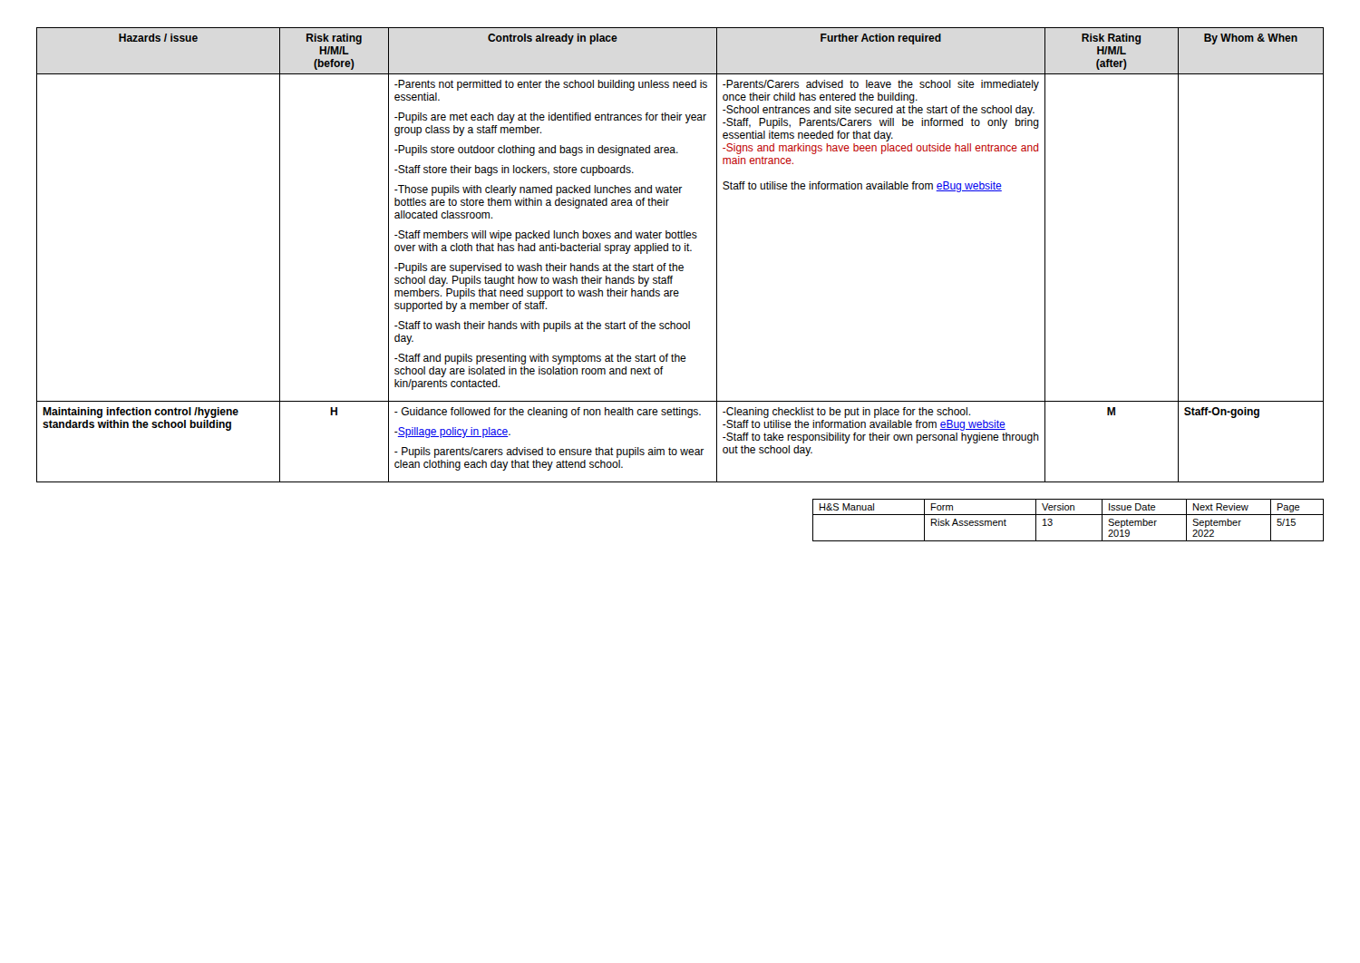| Hazards / issue | Risk rating H/M/L (before) | Controls already in place | Further Action required | Risk Rating H/M/L (after) | By Whom & When |
| --- | --- | --- | --- | --- | --- |
| | | -Parents not permitted to enter the school building unless need is essential. -Pupils are met each day at the identified entrances for their year group class by a staff member. -Pupils store outdoor clothing and bags in designated area. -Staff store their bags in lockers, store cupboards. -Those pupils with clearly named packed lunches and water bottles are to store them within a designated area of their allocated classroom. -Staff members will wipe packed lunch boxes and water bottles over with a cloth that has had anti-bacterial spray applied to it. -Pupils are supervised to wash their hands at the start of the school day. Pupils taught how to wash their hands by staff members. Pupils that need support to wash their hands are supported by a member of staff. -Staff to wash their hands with pupils at the start of the school day. -Staff and pupils presenting with symptoms at the start of the school day are isolated in the isolation room and next of kin/parents contacted. | -Parents/Carers advised to leave the school site immediately once their child has entered the building. -School entrances and site secured at the start of the school day. -Staff, Pupils, Parents/Carers will be informed to only bring essential items needed for that day. -Signs and markings have been placed outside hall entrance and main entrance. Staff to utilise the information available from eBug website | | |
| Maintaining infection control /hygiene standards within the school building | H | - Guidance followed for the cleaning of non health care settings. - Spillage policy in place . - Pupils parents/carers advised to ensure that pupils aim to wear clean clothing each day that they attend school. | -Cleaning checklist to be put in place for the school. -Staff to utilise the information available from eBug website -Staff to take responsibility for their own personal hygiene through out the school day. | M | Staff-On-going |
| H&S Manual | Form | Version | Issue Date | Next Review | Page |
| | Risk Assessment | 13 | September 2019 | September 2022 | 5/15 |